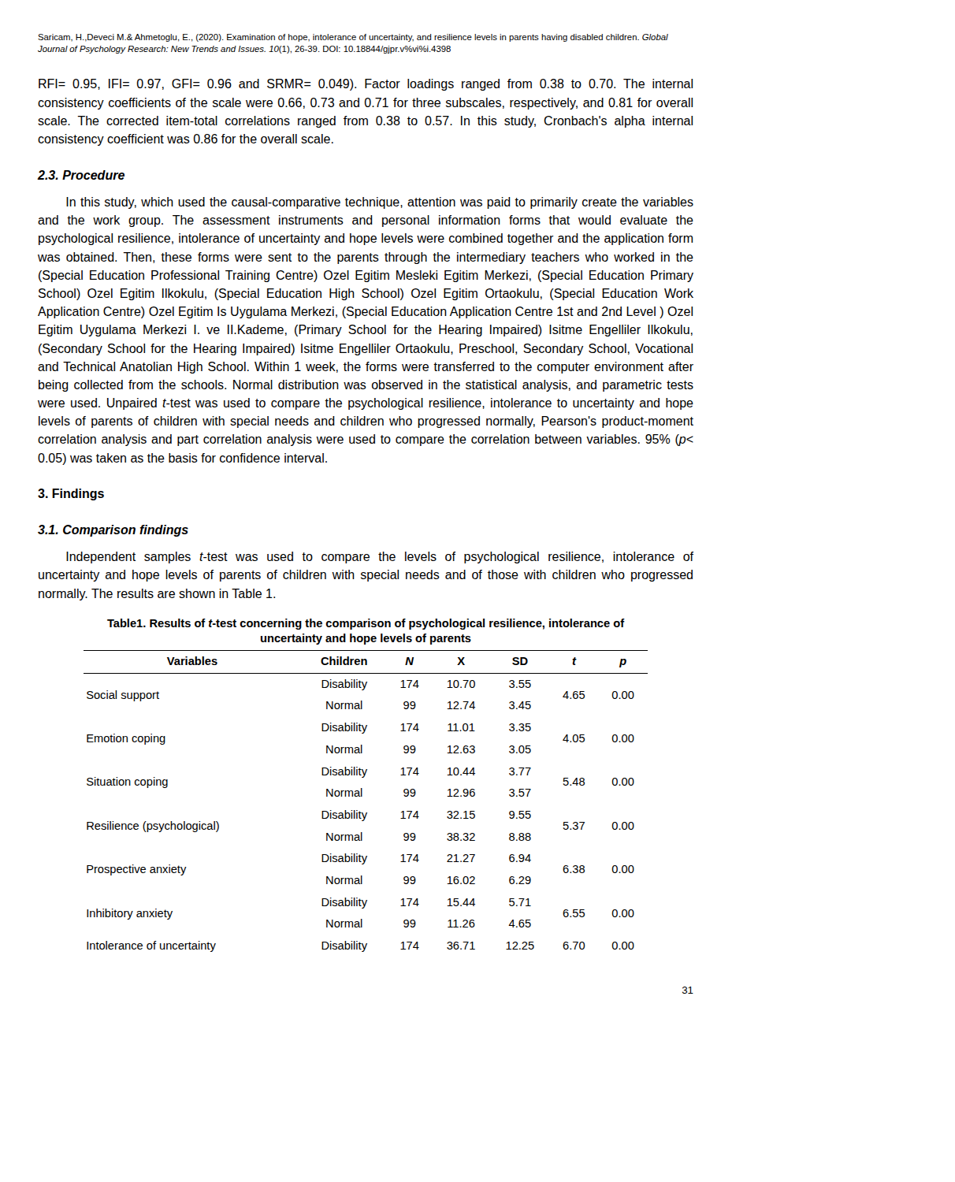Saricam, H.,Deveci M.& Ahmetoglu, E., (2020). Examination of hope, intolerance of uncertainty, and resilience levels in parents having disabled children. Global Journal of Psychology Research: New Trends and Issues. 10(1), 26-39. DOI: 10.18844/gjpr.v%vi%i.4398
RFI= 0.95, IFI= 0.97, GFI= 0.96 and SRMR= 0.049). Factor loadings ranged from 0.38 to 0.70. The internal consistency coefficients of the scale were 0.66, 0.73 and 0.71 for three subscales, respectively, and 0.81 for overall scale. The corrected item-total correlations ranged from 0.38 to 0.57. In this study, Cronbach's alpha internal consistency coefficient was 0.86 for the overall scale.
2.3. Procedure
In this study, which used the causal-comparative technique, attention was paid to primarily create the variables and the work group. The assessment instruments and personal information forms that would evaluate the psychological resilience, intolerance of uncertainty and hope levels were combined together and the application form was obtained. Then, these forms were sent to the parents through the intermediary teachers who worked in the (Special Education Professional Training Centre) Ozel Egitim Mesleki Egitim Merkezi, (Special Education Primary School) Ozel Egitim Ilkokulu, (Special Education High School) Ozel Egitim Ortaokulu, (Special Education Work Application Centre) Ozel Egitim Is Uygulama Merkezi, (Special Education Application Centre 1st and 2nd Level ) Ozel Egitim Uygulama Merkezi I. ve II.Kademe, (Primary School for the Hearing Impaired) Isitme Engelliler Ilkokulu, (Secondary School for the Hearing Impaired) Isitme Engelliler Ortaokulu, Preschool, Secondary School, Vocational and Technical Anatolian High School. Within 1 week, the forms were transferred to the computer environment after being collected from the schools. Normal distribution was observed in the statistical analysis, and parametric tests were used. Unpaired t-test was used to compare the psychological resilience, intolerance to uncertainty and hope levels of parents of children with special needs and children who progressed normally, Pearson's product-moment correlation analysis and part correlation analysis were used to compare the correlation between variables. 95% (p< 0.05) was taken as the basis for confidence interval.
3. Findings
3.1. Comparison findings
Independent samples t-test was used to compare the levels of psychological resilience, intolerance of uncertainty and hope levels of parents of children with special needs and of those with children who progressed normally. The results are shown in Table 1.
Table1. Results of t-test concerning the comparison of psychological resilience, intolerance of uncertainty and hope levels of parents
| Variables | Children | N | X | SD | t | p |
| --- | --- | --- | --- | --- | --- | --- |
| Social support | Disability | 174 | 10.70 | 3.55 | 4.65 | 0.00 |
| Normal | 99 | 12.74 | 3.45 |
| Emotion coping | Disability | 174 | 11.01 | 3.35 | 4.05 | 0.00 |
| Normal | 99 | 12.63 | 3.05 |
| Situation coping | Disability | 174 | 10.44 | 3.77 | 5.48 | 0.00 |
| Normal | 99 | 12.96 | 3.57 |
| Resilience (psychological) | Disability | 174 | 32.15 | 9.55 | 5.37 | 0.00 |
| Normal | 99 | 38.32 | 8.88 |
| Prospective anxiety | Disability | 174 | 21.27 | 6.94 | 6.38 | 0.00 |
| Normal | 99 | 16.02 | 6.29 |
| Inhibitory anxiety | Disability | 174 | 15.44 | 5.71 | 6.55 | 0.00 |
| Normal | 99 | 11.26 | 4.65 |
| Intolerance of uncertainty | Disability | 174 | 36.71 | 12.25 | 6.70 | 0.00 |
31